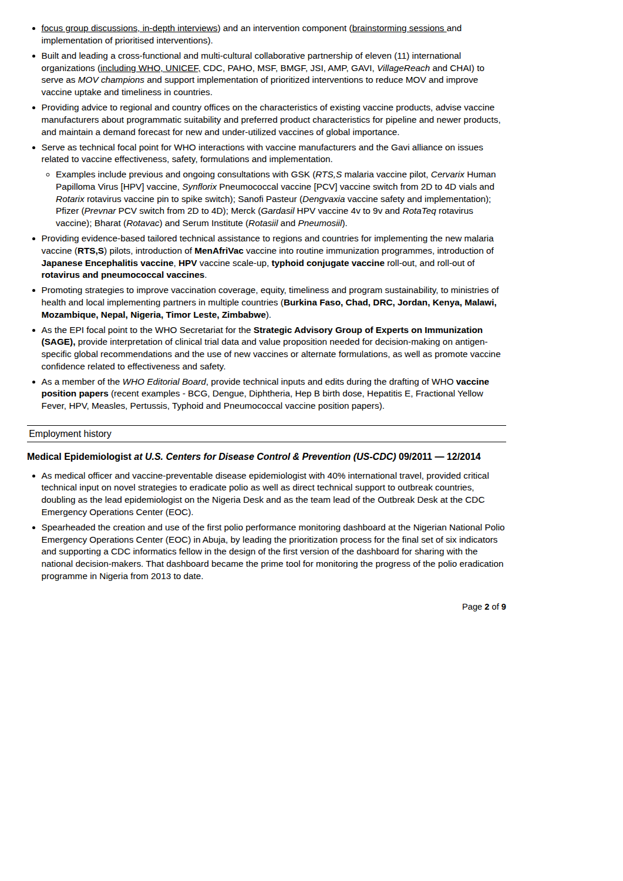focus group discussions, in-depth interviews) and an intervention component (brainstorming sessions and implementation of prioritised interventions).
Built and leading a cross-functional and multi-cultural collaborative partnership of eleven (11) international organizations (including WHO, UNICEF, CDC, PAHO, MSF, BMGF, JSI, AMP, GAVI, VillageReach and CHAI) to serve as MOV champions and support implementation of prioritized interventions to reduce MOV and improve vaccine uptake and timeliness in countries.
Providing advice to regional and country offices on the characteristics of existing vaccine products, advise vaccine manufacturers about programmatic suitability and preferred product characteristics for pipeline and newer products, and maintain a demand forecast for new and under-utilized vaccines of global importance.
Serve as technical focal point for WHO interactions with vaccine manufacturers and the Gavi alliance on issues related to vaccine effectiveness, safety, formulations and implementation.
Examples include previous and ongoing consultations with GSK (RTS,S malaria vaccine pilot, Cervarix Human Papilloma Virus [HPV] vaccine, Synflorix Pneumococcal vaccine [PCV] vaccine switch from 2D to 4D vials and Rotarix rotavirus vaccine pin to spike switch); Sanofi Pasteur (Dengvaxia vaccine safety and implementation); Pfizer (Prevnar PCV switch from 2D to 4D); Merck (Gardasil HPV vaccine 4v to 9v and RotaTeq rotavirus vaccine); Bharat (Rotavac) and Serum Institute (Rotasiil and Pneumosiil).
Providing evidence-based tailored technical assistance to regions and countries for implementing the new malaria vaccine (RTS,S) pilots, introduction of MenAfriVac vaccine into routine immunization programmes, introduction of Japanese Encephalitis vaccine, HPV vaccine scale-up, typhoid conjugate vaccine roll-out, and roll-out of rotavirus and pneumococcal vaccines.
Promoting strategies to improve vaccination coverage, equity, timeliness and program sustainability, to ministries of health and local implementing partners in multiple countries (Burkina Faso, Chad, DRC, Jordan, Kenya, Malawi, Mozambique, Nepal, Nigeria, Timor Leste, Zimbabwe).
As the EPI focal point to the WHO Secretariat for the Strategic Advisory Group of Experts on Immunization (SAGE), provide interpretation of clinical trial data and value proposition needed for decision-making on antigen-specific global recommendations and the use of new vaccines or alternate formulations, as well as promote vaccine confidence related to effectiveness and safety.
As a member of the WHO Editorial Board, provide technical inputs and edits during the drafting of WHO vaccine position papers (recent examples - BCG, Dengue, Diphtheria, Hep B birth dose, Hepatitis E, Fractional Yellow Fever, HPV, Measles, Pertussis, Typhoid and Pneumococcal vaccine position papers).
Employment history
Medical Epidemiologist at U.S. Centers for Disease Control & Prevention (US-CDC) 09/2011 — 12/2014
As medical officer and vaccine-preventable disease epidemiologist with 40% international travel, provided critical technical input on novel strategies to eradicate polio as well as direct technical support to outbreak countries, doubling as the lead epidemiologist on the Nigeria Desk and as the team lead of the Outbreak Desk at the CDC Emergency Operations Center (EOC).
Spearheaded the creation and use of the first polio performance monitoring dashboard at the Nigerian National Polio Emergency Operations Center (EOC) in Abuja, by leading the prioritization process for the final set of six indicators and supporting a CDC informatics fellow in the design of the first version of the dashboard for sharing with the national decision-makers. That dashboard became the prime tool for monitoring the progress of the polio eradication programme in Nigeria from 2013 to date.
Page 2 of 9